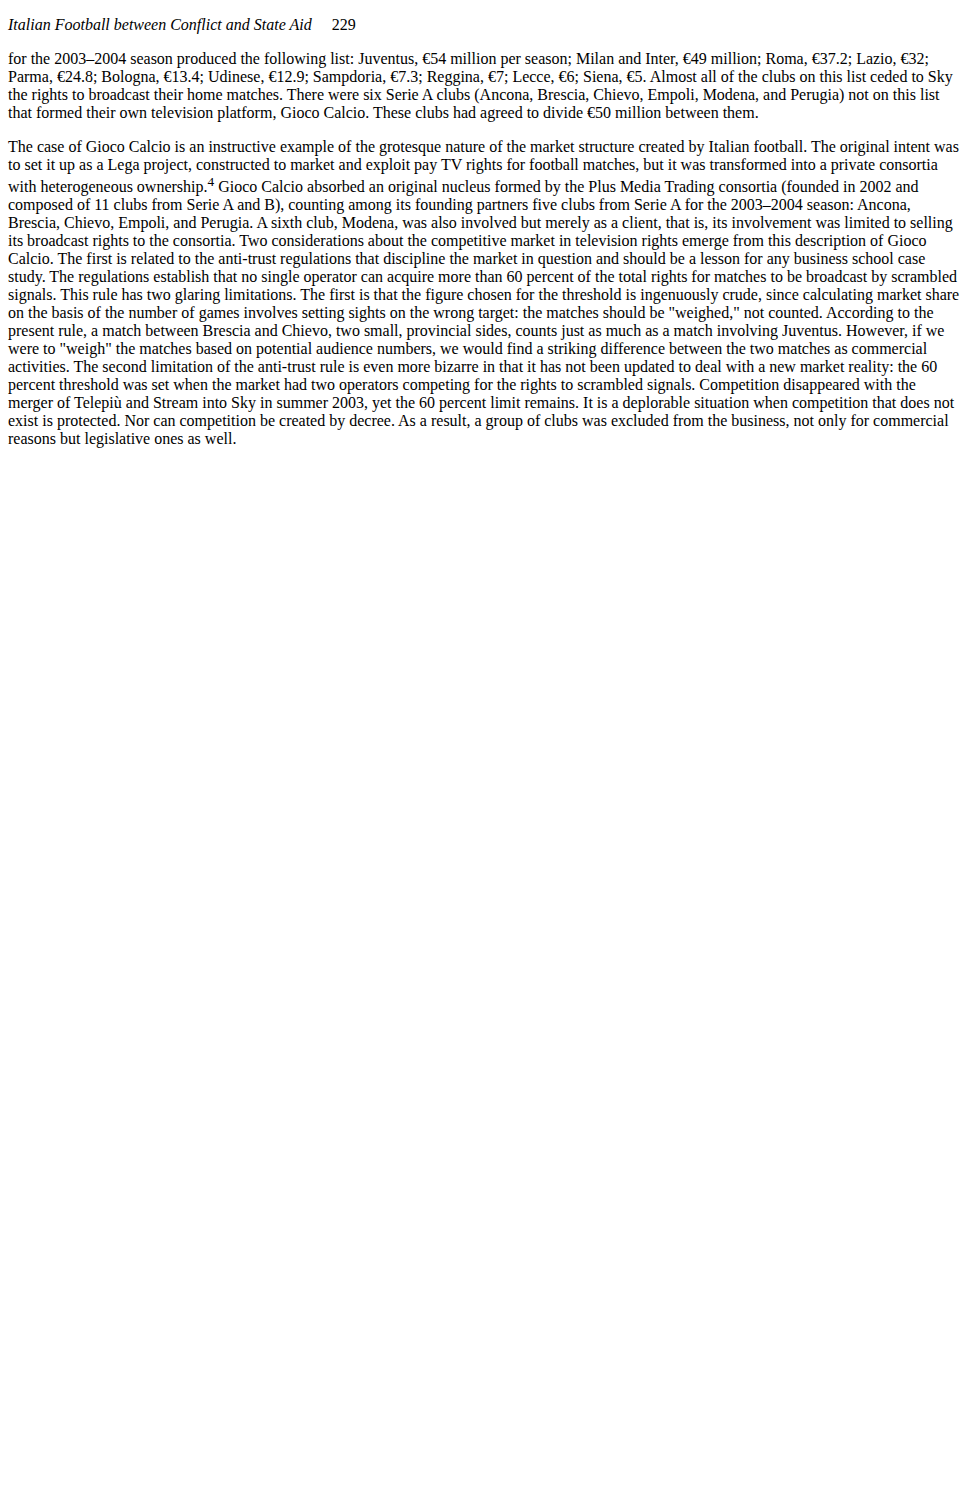Italian Football between Conflict and State Aid 229
for the 2003–2004 season produced the following list: Juventus, €54 million per season; Milan and Inter, €49 million; Roma, €37.2; Lazio, €32; Parma, €24.8; Bologna, €13.4; Udinese, €12.9; Sampdoria, €7.3; Reggina, €7; Lecce, €6; Siena, €5. Almost all of the clubs on this list ceded to Sky the rights to broadcast their home matches. There were six Serie A clubs (Ancona, Brescia, Chievo, Empoli, Modena, and Perugia) not on this list that formed their own television platform, Gioco Calcio. These clubs had agreed to divide €50 million between them.
The case of Gioco Calcio is an instructive example of the grotesque nature of the market structure created by Italian football. The original intent was to set it up as a Lega project, constructed to market and exploit pay TV rights for football matches, but it was transformed into a private consortia with heterogeneous ownership.4 Gioco Calcio absorbed an original nucleus formed by the Plus Media Trading consortia (founded in 2002 and composed of 11 clubs from Serie A and B), counting among its founding partners five clubs from Serie A for the 2003–2004 season: Ancona, Brescia, Chievo, Empoli, and Perugia. A sixth club, Modena, was also involved but merely as a client, that is, its involvement was limited to selling its broadcast rights to the consortia. Two considerations about the competitive market in television rights emerge from this description of Gioco Calcio. The first is related to the anti-trust regulations that discipline the market in question and should be a lesson for any business school case study. The regulations establish that no single operator can acquire more than 60 percent of the total rights for matches to be broadcast by scrambled signals. This rule has two glaring limitations. The first is that the figure chosen for the threshold is ingenuously crude, since calculating market share on the basis of the number of games involves setting sights on the wrong target: the matches should be "weighed," not counted. According to the present rule, a match between Brescia and Chievo, two small, provincial sides, counts just as much as a match involving Juventus. However, if we were to "weigh" the matches based on potential audience numbers, we would find a striking difference between the two matches as commercial activities. The second limitation of the anti-trust rule is even more bizarre in that it has not been updated to deal with a new market reality: the 60 percent threshold was set when the market had two operators competing for the rights to scrambled signals. Competition disappeared with the merger of Telepiù and Stream into Sky in summer 2003, yet the 60 percent limit remains. It is a deplorable situation when competition that does not exist is protected. Nor can competition be created by decree. As a result, a group of clubs was excluded from the business, not only for commercial reasons but legislative ones as well.